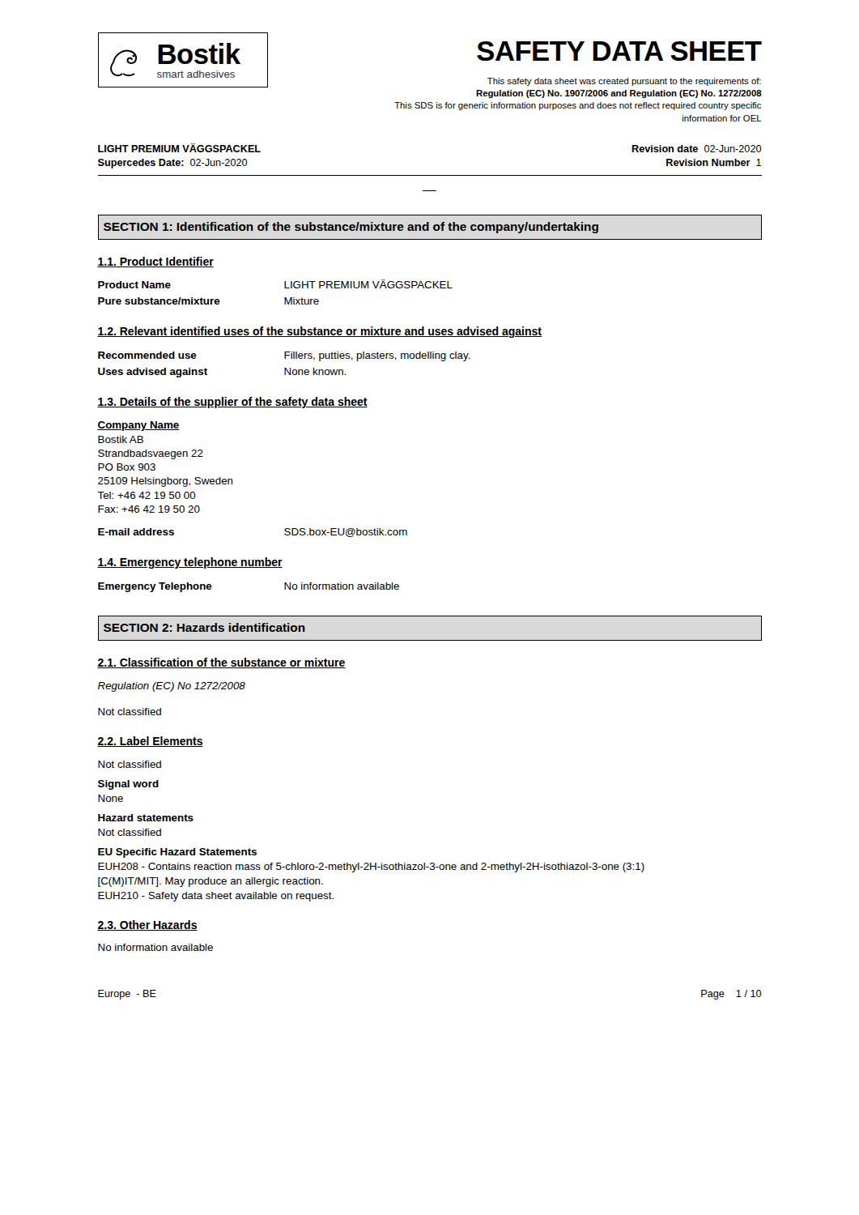Bostik
smart adhesives
SAFETY DATA SHEET
This safety data sheet was created pursuant to the requirements of:
Regulation (EC) No. 1907/2006 and Regulation (EC) No. 1272/2008
This SDS is for generic information purposes and does not reflect required country specific
information for OEL
LIGHT PREMIUM VÄGGSPACKEL
Supercedes Date: 02-Jun-2020
Revision date 02-Jun-2020
Revision Number 1
__
SECTION 1: Identification of the substance/mixture and of the company/undertaking
1.1. Product Identifier
| Product Name | LIGHT PREMIUM VÄGGSPACKEL |
| Pure substance/mixture | Mixture |
1.2. Relevant identified uses of the substance or mixture and uses advised against
| Recommended use | Fillers, putties, plasters, modelling clay. |
| Uses advised against | None known. |
1.3. Details of the supplier of the safety data sheet
Company Name
Bostik AB
Strandbadsvaegen 22
PO Box 903
25109 Helsingborg, Sweden
Tel: +46 42 19 50 00
Fax: +46 42 19 50 20
| E-mail address | SDS.box-EU@bostik.com |
1.4. Emergency telephone number
| Emergency Telephone | No information available |
SECTION 2: Hazards identification
2.1. Classification of the substance or mixture
Regulation (EC) No 1272/2008
Not classified
2.2. Label Elements
Not classified
Signal word
None
Hazard statements
Not classified
EU Specific Hazard Statements
EUH208 - Contains reaction mass of 5-chloro-2-methyl-2H-isothiazol-3-one and 2-methyl-2H-isothiazol-3-one (3:1)
[C(M)IT/MIT]. May produce an allergic reaction.
EUH210 - Safety data sheet available on request.
2.3. Other Hazards
No information available
Europe - BE
Page 1 / 10